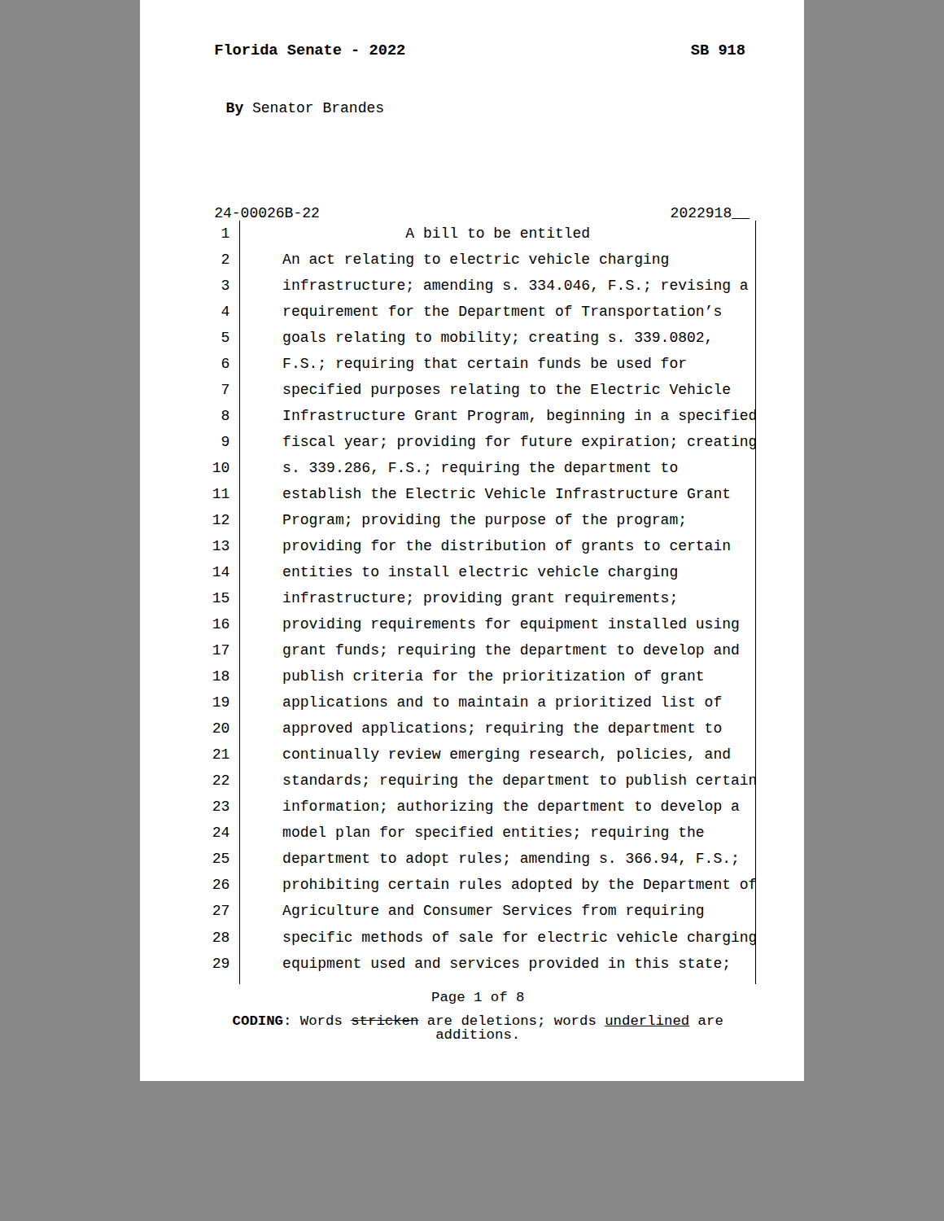Florida Senate - 2022
SB 918
By Senator Brandes
24-00026B-22
2022918__
| 1 | A bill to be entitled |
| 2 | An act relating to electric vehicle charging |
| 3 | infrastructure; amending s. 334.046, F.S.; revising a |
| 4 | requirement for the Department of Transportation’s |
| 5 | goals relating to mobility; creating s. 339.0802, |
| 6 | F.S.; requiring that certain funds be used for |
| 7 | specified purposes relating to the Electric Vehicle |
| 8 | Infrastructure Grant Program, beginning in a specified |
| 9 | fiscal year; providing for future expiration; creating |
| 10 | s. 339.286, F.S.; requiring the department to |
| 11 | establish the Electric Vehicle Infrastructure Grant |
| 12 | Program; providing the purpose of the program; |
| 13 | providing for the distribution of grants to certain |
| 14 | entities to install electric vehicle charging |
| 15 | infrastructure; providing grant requirements; |
| 16 | providing requirements for equipment installed using |
| 17 | grant funds; requiring the department to develop and |
| 18 | publish criteria for the prioritization of grant |
| 19 | applications and to maintain a prioritized list of |
| 20 | approved applications; requiring the department to |
| 21 | continually review emerging research, policies, and |
| 22 | standards; requiring the department to publish certain |
| 23 | information; authorizing the department to develop a |
| 24 | model plan for specified entities; requiring the |
| 25 | department to adopt rules; amending s. 366.94, F.S.; |
| 26 | prohibiting certain rules adopted by the Department of |
| 27 | Agriculture and Consumer Services from requiring |
| 28 | specific methods of sale for electric vehicle charging |
| 29 | equipment used and services provided in this state; |
Page 1 of 8
CODING: Words stricken are deletions; words underlined are additions.